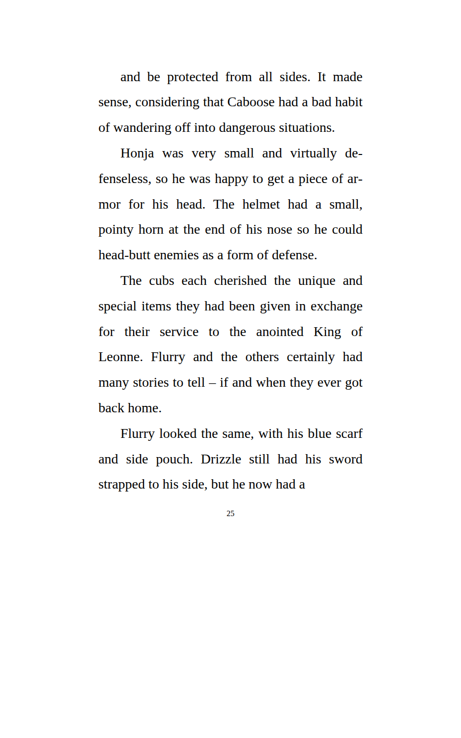and be protected from all sides. It made sense, considering that Caboose had a bad habit of wandering off into dangerous situations.
Honja was very small and virtually defenseless, so he was happy to get a piece of armor for his head. The helmet had a small, pointy horn at the end of his nose so he could head-butt enemies as a form of defense.
The cubs each cherished the unique and special items they had been given in exchange for their service to the anointed King of Leonne. Flurry and the others certainly had many stories to tell – if and when they ever got back home.
Flurry looked the same, with his blue scarf and side pouch. Drizzle still had his sword strapped to his side, but he now had a
25